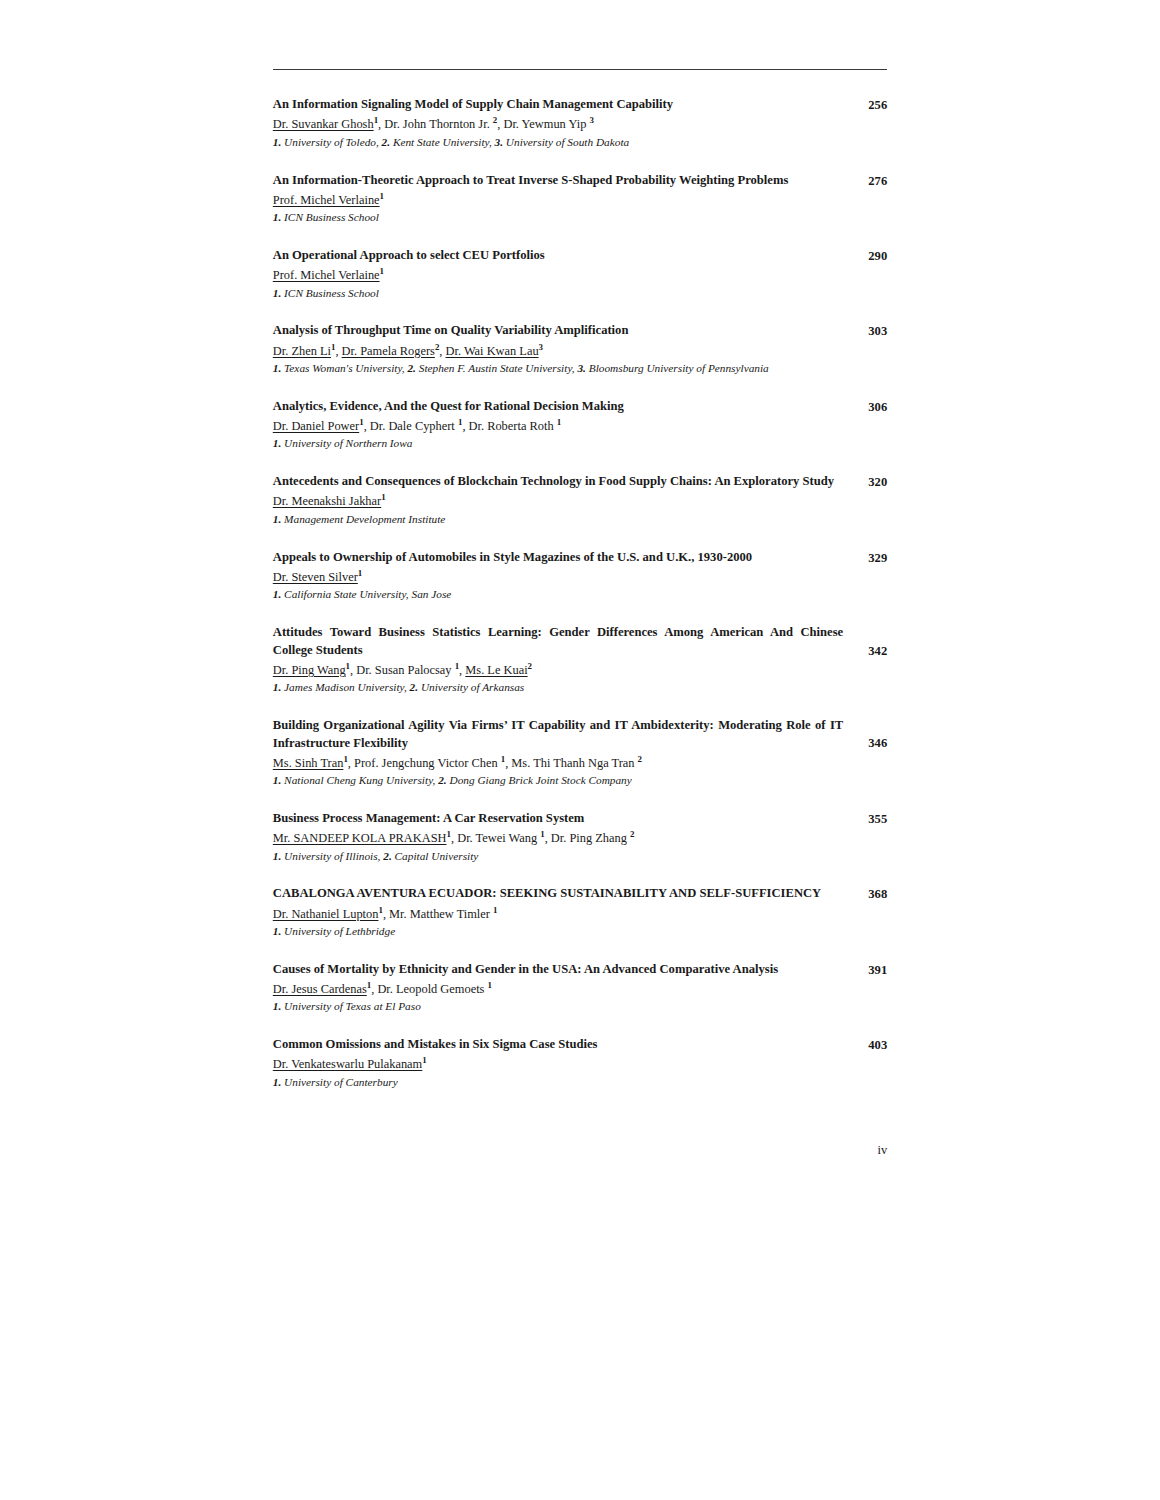An Information Signaling Model of Supply Chain Management Capability
256
Dr. Suvankar Ghosh1, Dr. John Thornton Jr. 2, Dr. Yewmun Yip 3
1. University of Toledo, 2. Kent State University, 3. University of South Dakota
An Information-Theoretic Approach to Treat Inverse S-Shaped Probability Weighting Problems
276
Prof. Michel Verlaine1
1. ICN Business School
An Operational Approach to select CEU Portfolios
290
Prof. Michel Verlaine1
1. ICN Business School
Analysis of Throughput Time on Quality Variability Amplification
303
Dr. Zhen Li1, Dr. Pamela Rogers2, Dr. Wai Kwan Lau3
1. Texas Woman's University, 2. Stephen F. Austin State University, 3. Bloomsburg University of Pennsylvania
Analytics, Evidence, And the Quest for Rational Decision Making
306
Dr. Daniel Power1, Dr. Dale Cyphert 1, Dr. Roberta Roth 1
1. University of Northern Iowa
Antecedents and Consequences of Blockchain Technology in Food Supply Chains: An Exploratory Study
320
Dr. Meenakshi Jakhar1
1. Management Development Institute
Appeals to Ownership of Automobiles in Style Magazines of the U.S. and U.K., 1930-2000
329
Dr. Steven Silver1
1. California State University, San Jose
Attitudes Toward Business Statistics Learning: Gender Differences Among American And Chinese College Students
342
Dr. Ping Wang1, Dr. Susan Palocsay 1, Ms. Le Kuai2
1. James Madison University, 2. University of Arkansas
Building Organizational Agility Via Firms’ IT Capability and IT Ambidexterity: Moderating Role of IT Infrastructure Flexibility
346
Ms. Sinh Tran1, Prof. Jengchung Victor Chen 1, Ms. Thi Thanh Nga Tran 2
1. National Cheng Kung University, 2. Dong Giang Brick Joint Stock Company
Business Process Management: A Car Reservation System
355
Mr. SANDEEP KOLA PRAKASH1, Dr. Tewei Wang 1, Dr. Ping Zhang 2
1. University of Illinois, 2. Capital University
CABALONGA AVENTURA ECUADOR: SEEKING SUSTAINABILITY AND SELF-SUFFICIENCY
368
Dr. Nathaniel Lupton1, Mr. Matthew Timler 1
1. University of Lethbridge
Causes of Mortality by Ethnicity and Gender in the USA: An Advanced Comparative Analysis
391
Dr. Jesus Cardenas1, Dr. Leopold Gemoets 1
1. University of Texas at El Paso
Common Omissions and Mistakes in Six Sigma Case Studies
403
Dr. Venkateswarlu Pulakanam1
1. University of Canterbury
iv